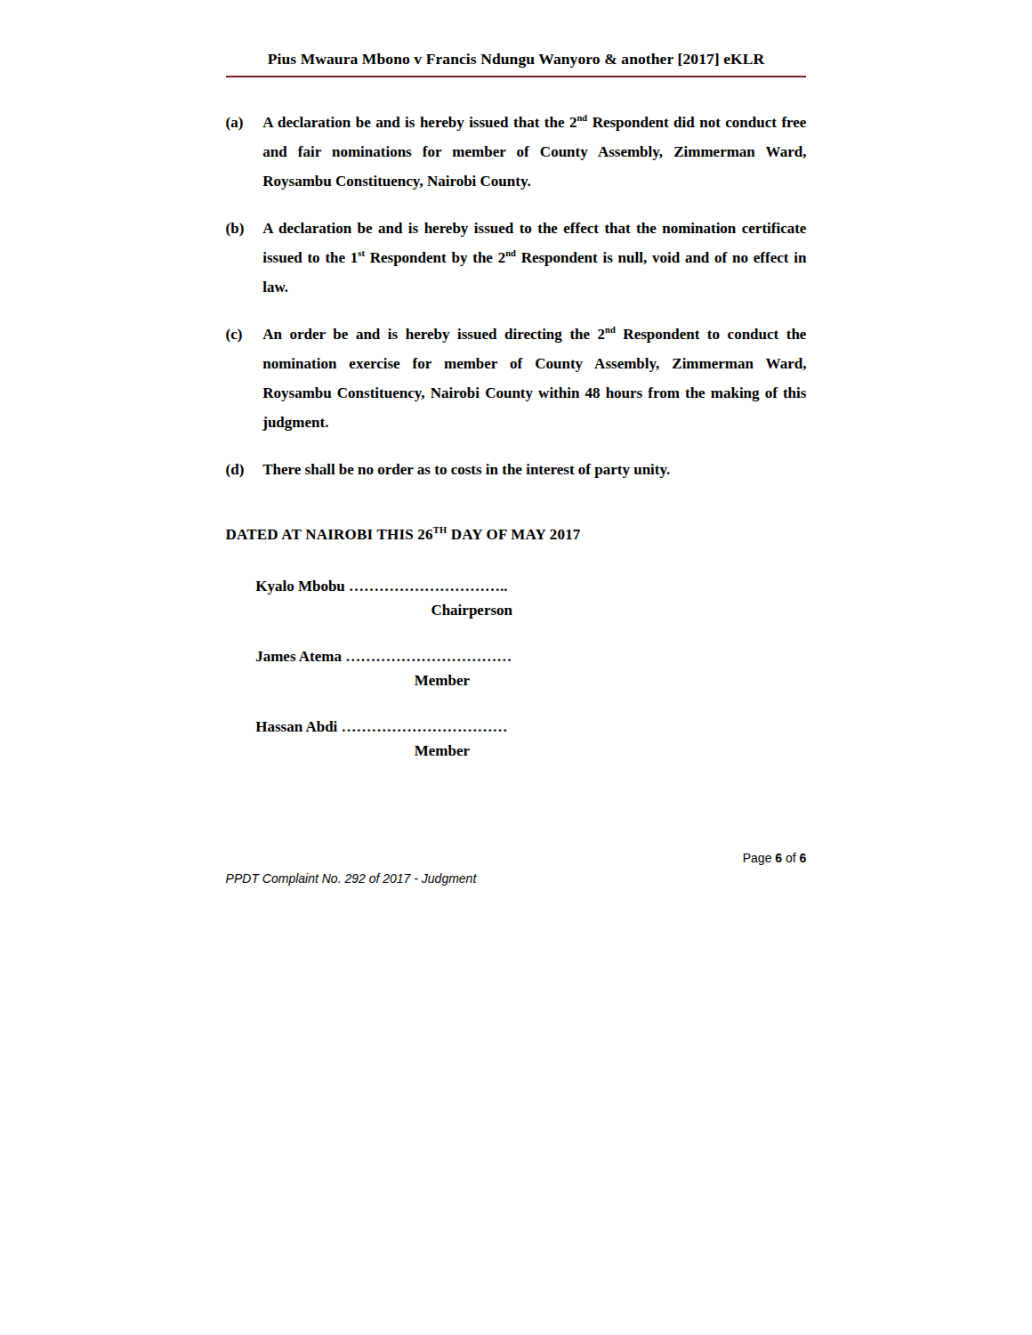Pius Mwaura Mbono v Francis Ndungu Wanyoro & another [2017] eKLR
(a) A declaration be and is hereby issued that the 2nd Respondent did not conduct free and fair nominations for member of County Assembly, Zimmerman Ward, Roysambu Constituency, Nairobi County.
(b) A declaration be and is hereby issued to the effect that the nomination certificate issued to the 1st Respondent by the 2nd Respondent is null, void and of no effect in law.
(c) An order be and is hereby issued directing the 2nd Respondent to conduct the nomination exercise for member of County Assembly, Zimmerman Ward, Roysambu Constituency, Nairobi County within 48 hours from the making of this judgment.
(d) There shall be no order as to costs in the interest of party unity.
DATED AT NAIROBI THIS 26TH DAY OF MAY 2017
Kyalo Mbobu …………………………..
Chairperson
James Atema ……………………………
Member
Hassan Abdi ……………………………
Member
Page 6 of 6
PPDT Complaint No. 292 of 2017 - Judgment